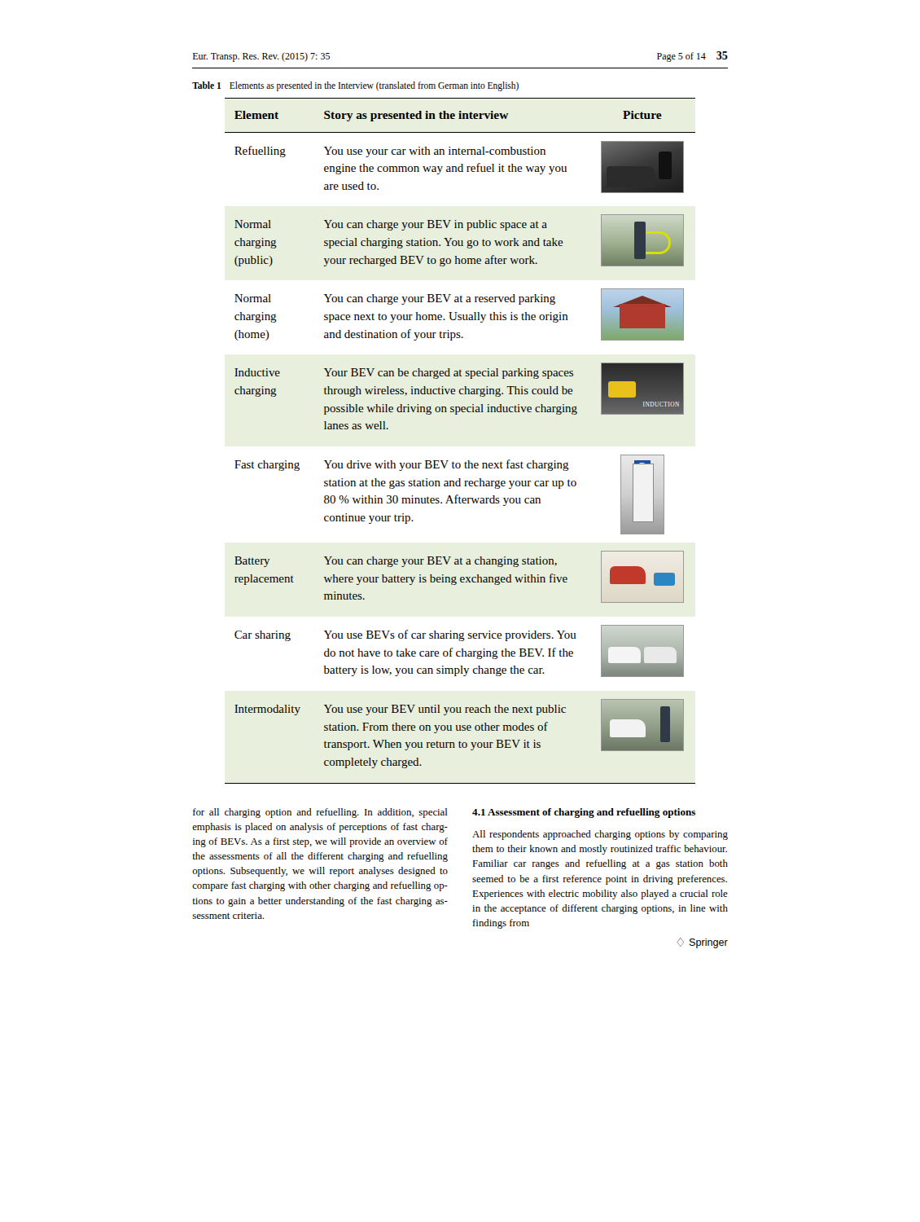Eur. Transp. Res. Rev. (2015) 7: 35
Page 5 of 14 35
Table 1 Elements as presented in the Interview (translated from German into English)
| Element | Story as presented in the interview | Picture |
| --- | --- | --- |
| Refuelling | You use your car with an internal-combustion engine the common way and refuel it the way you are used to. | |
| Normal charging (public) | You can charge your BEV in public space at a special charging station. You go to work and take your recharged BEV to go home after work. | |
| Normal charging (home) | You can charge your BEV at a reserved parking space next to your home. Usually this is the origin and destination of your trips. | |
| Inductive charging | Your BEV can be charged at special parking spaces through wireless, inductive charging. This could be possible while driving on special inductive charging lanes as well. | INDUCTION |
| Fast charging | You drive with your BEV to the next fast charging station at the gas station and recharge your car up to 80 % within 30 minutes. Afterwards you can continue your trip. | |
| Battery replacement | You can charge your BEV at a changing station, where your battery is being exchanged within five minutes. | |
| Car sharing | You use BEVs of car sharing service providers. You do not have to take care of charging the BEV. If the battery is low, you can simply change the car. | |
| Intermodality | You use your BEV until you reach the next public station. From there on you use other modes of transport. When you return to your BEV it is completely charged. | |
for all charging option and refuelling. In addition, special emphasis is placed on analysis of perceptions of fast charging of BEVs. As a first step, we will provide an overview of the assessments of all the different charging and refuelling options. Subsequently, we will report analyses designed to compare fast charging with other charging and refuelling options to gain a better understanding of the fast charging assessment criteria.
4.1 Assessment of charging and refuelling options
All respondents approached charging options by comparing them to their known and mostly routinized traffic behaviour. Familiar car ranges and refuelling at a gas station both seemed to be a first reference point in driving preferences. Experiences with electric mobility also played a crucial role in the acceptance of different charging options, in line with findings from
♢Springer